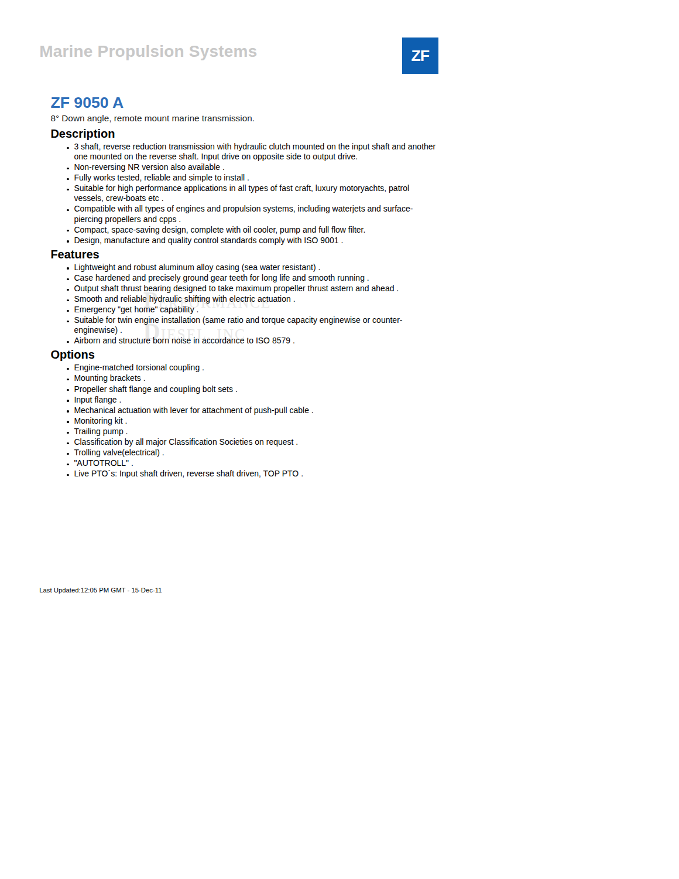Marine Propulsion Systems
ZF
PERFORMANCE
DIESEL, INC.
ZF 9050 A
8° Down angle, remote mount marine transmission.
Description
3 shaft, reverse reduction transmission with hydraulic clutch mounted on the input shaft and another one mounted on the reverse shaft. Input drive on opposite side to output drive.
Non-reversing NR version also available .
Fully works tested, reliable and simple to install .
Suitable for high performance applications in all types of fast craft, luxury motoryachts, patrol vessels, crew-boats etc .
Compatible with all types of engines and propulsion systems, including waterjets and surface-piercing propellers and cpps .
Compact, space-saving design, complete with oil cooler, pump and full flow filter.
Design, manufacture and quality control standards comply with ISO 9001 .
Features
Lightweight and robust aluminum alloy casing (sea water resistant) .
Case hardened and precisely ground gear teeth for long life and smooth running .
Output shaft thrust bearing designed to take maximum propeller thrust astern and ahead .
Smooth and reliable hydraulic shifting with electric actuation .
Emergency "get home" capability .
Suitable for twin engine installation (same ratio and torque capacity enginewise or counter-enginewise) .
Airborn and structure born noise in accordance to ISO 8579 .
Options
Engine-matched torsional coupling .
Mounting brackets .
Propeller shaft flange and coupling bolt sets .
Input flange .
Mechanical actuation with lever for attachment of push-pull cable .
Monitoring kit .
Trailing pump .
Classification by all major Classification Societies on request .
Trolling valve(electrical) .
"AUTOTROLL" .
Live PTO`s: Input shaft driven, reverse shaft driven, TOP PTO .
Last Updated:12:05 PM GMT - 15-Dec-11